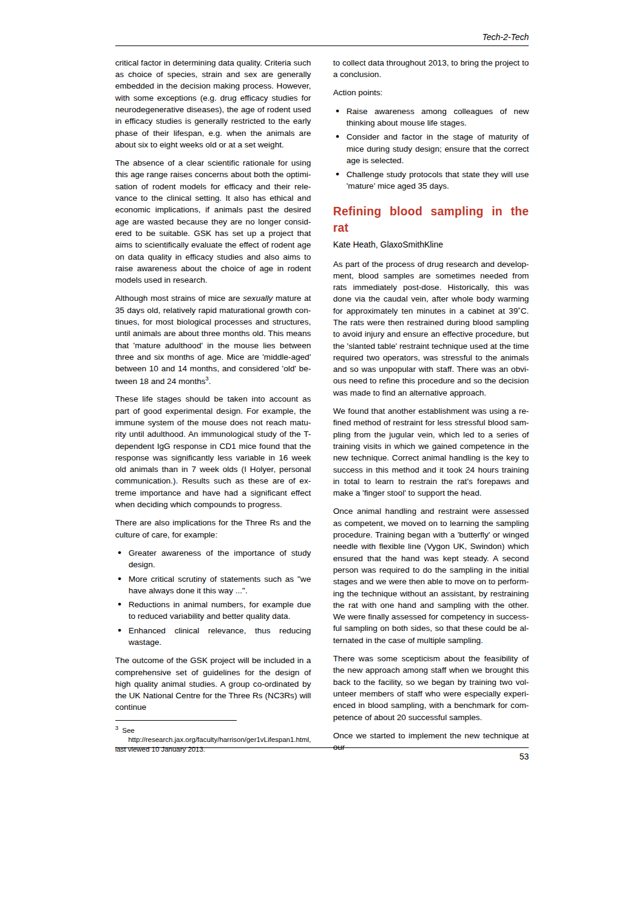Tech-2-Tech
critical factor in determining data quality. Criteria such as choice of species, strain and sex are generally embedded in the decision making process. However, with some exceptions (e.g. drug efficacy studies for neurodegenerative diseases), the age of rodent used in efficacy studies is generally restricted to the early phase of their lifespan, e.g. when the animals are about six to eight weeks old or at a set weight.
The absence of a clear scientific rationale for using this age range raises concerns about both the optimisation of rodent models for efficacy and their relevance to the clinical setting. It also has ethical and economic implications, if animals past the desired age are wasted because they are no longer considered to be suitable. GSK has set up a project that aims to scientifically evaluate the effect of rodent age on data quality in efficacy studies and also aims to raise awareness about the choice of age in rodent models used in research.
Although most strains of mice are sexually mature at 35 days old, relatively rapid maturational growth continues, for most biological processes and structures, until animals are about three months old. This means that 'mature adulthood' in the mouse lies between three and six months of age. Mice are 'middle-aged' between 10 and 14 months, and considered 'old' between 18 and 24 months3.
These life stages should be taken into account as part of good experimental design. For example, the immune system of the mouse does not reach maturity until adulthood. An immunological study of the T-dependent IgG response in CD1 mice found that the response was significantly less variable in 16 week old animals than in 7 week olds (I Holyer, personal communication.). Results such as these are of extreme importance and have had a significant effect when deciding which compounds to progress.
There are also implications for the Three Rs and the culture of care, for example:
Greater awareness of the importance of study design.
More critical scrutiny of statements such as "we have always done it this way ...".
Reductions in animal numbers, for example due to reduced variability and better quality data.
Enhanced clinical relevance, thus reducing wastage.
The outcome of the GSK project will be included in a comprehensive set of guidelines for the design of high quality animal studies. A group co-ordinated by the UK National Centre for the Three Rs (NC3Rs) will continue
3 See
http://research.jax.org/faculty/harrison/ger1vLifespan1.html, last viewed 10 January 2013.
to collect data throughout 2013, to bring the project to a conclusion.
Action points:
Raise awareness among colleagues of new thinking about mouse life stages.
Consider and factor in the stage of maturity of mice during study design; ensure that the correct age is selected.
Challenge study protocols that state they will use 'mature' mice aged 35 days.
Refining blood sampling in the rat
Kate Heath, GlaxoSmithKline
As part of the process of drug research and development, blood samples are sometimes needed from rats immediately post-dose. Historically, this was done via the caudal vein, after whole body warming for approximately ten minutes in a cabinet at 39˚C. The rats were then restrained during blood sampling to avoid injury and ensure an effective procedure, but the 'slanted table' restraint technique used at the time required two operators, was stressful to the animals and so was unpopular with staff. There was an obvious need to refine this procedure and so the decision was made to find an alternative approach.
We found that another establishment was using a refined method of restraint for less stressful blood sampling from the jugular vein, which led to a series of training visits in which we gained competence in the new technique. Correct animal handling is the key to success in this method and it took 24 hours training in total to learn to restrain the rat's forepaws and make a 'finger stool' to support the head.
Once animal handling and restraint were assessed as competent, we moved on to learning the sampling procedure. Training began with a 'butterfly' or winged needle with flexible line (Vygon UK, Swindon) which ensured that the hand was kept steady. A second person was required to do the sampling in the initial stages and we were then able to move on to performing the technique without an assistant, by restraining the rat with one hand and sampling with the other. We were finally assessed for competency in successful sampling on both sides, so that these could be alternated in the case of multiple sampling.
There was some scepticism about the feasibility of the new approach among staff when we brought this back to the facility, so we began by training two volunteer members of staff who were especially experienced in blood sampling, with a benchmark for competence of about 20 successful samples.
Once we started to implement the new technique at our
53